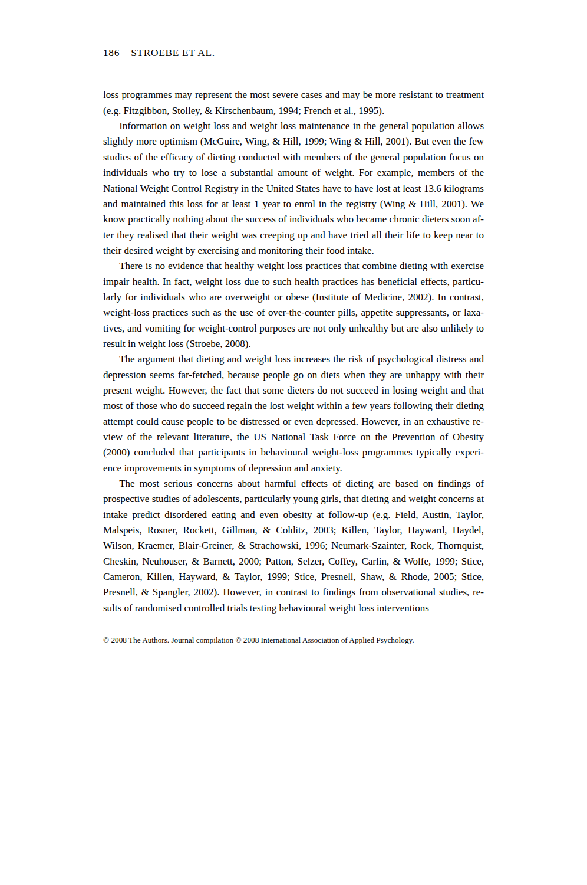186 STROEBE ET AL.
loss programmes may represent the most severe cases and may be more resistant to treatment (e.g. Fitzgibbon, Stolley, & Kirschenbaum, 1994; French et al., 1995).
Information on weight loss and weight loss maintenance in the general population allows slightly more optimism (McGuire, Wing, & Hill, 1999; Wing & Hill, 2001). But even the few studies of the efficacy of dieting conducted with members of the general population focus on individuals who try to lose a substantial amount of weight. For example, members of the National Weight Control Registry in the United States have to have lost at least 13.6 kilograms and maintained this loss for at least 1 year to enrol in the registry (Wing & Hill, 2001). We know practically nothing about the success of individuals who became chronic dieters soon after they realised that their weight was creeping up and have tried all their life to keep near to their desired weight by exercising and monitoring their food intake.
There is no evidence that healthy weight loss practices that combine dieting with exercise impair health. In fact, weight loss due to such health practices has beneficial effects, particularly for individuals who are overweight or obese (Institute of Medicine, 2002). In contrast, weight-loss practices such as the use of over-the-counter pills, appetite suppressants, or laxatives, and vomiting for weight-control purposes are not only unhealthy but are also unlikely to result in weight loss (Stroebe, 2008).
The argument that dieting and weight loss increases the risk of psychological distress and depression seems far-fetched, because people go on diets when they are unhappy with their present weight. However, the fact that some dieters do not succeed in losing weight and that most of those who do succeed regain the lost weight within a few years following their dieting attempt could cause people to be distressed or even depressed. However, in an exhaustive review of the relevant literature, the US National Task Force on the Prevention of Obesity (2000) concluded that participants in behavioural weight-loss programmes typically experience improvements in symptoms of depression and anxiety.
The most serious concerns about harmful effects of dieting are based on findings of prospective studies of adolescents, particularly young girls, that dieting and weight concerns at intake predict disordered eating and even obesity at follow-up (e.g. Field, Austin, Taylor, Malspeis, Rosner, Rockett, Gillman, & Colditz, 2003; Killen, Taylor, Hayward, Haydel, Wilson, Kraemer, Blair-Greiner, & Strachowski, 1996; Neumark-Szainter, Rock, Thornquist, Cheskin, Neuhouser, & Barnett, 2000; Patton, Selzer, Coffey, Carlin, & Wolfe, 1999; Stice, Cameron, Killen, Hayward, & Taylor, 1999; Stice, Presnell, Shaw, & Rhode, 2005; Stice, Presnell, & Spangler, 2002). However, in contrast to findings from observational studies, results of randomised controlled trials testing behavioural weight loss interventions
© 2008 The Authors. Journal compilation © 2008 International Association of Applied Psychology.